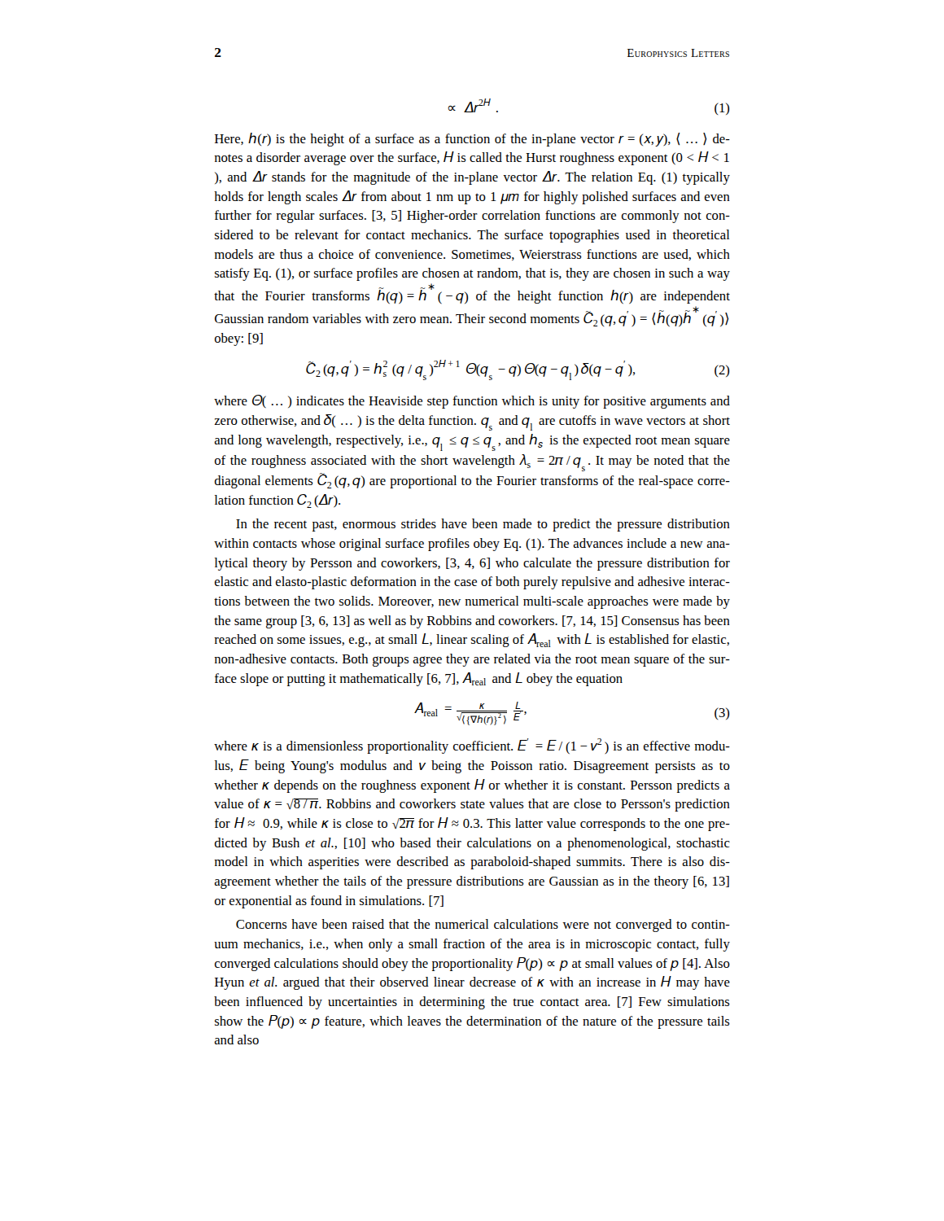2 Europhysics Letters
∝ Δ r2H . (1)
Here, h(r) is the height of a surface as a function of the in-plane vector r=(x,y), ⟨…⟩ denotes a disorder average over the surface, H is called the Hurst roughness exponent (0<H<1), and Δr stands for the magnitude of the in-plane vector Δr. The relation Eq. (1) typically holds for length scales Δr from about 1 nm up to 1 μm for highly polished surfaces and even further for regular surfaces. [3, 5] Higher-order correlation functions are commonly not considered to be relevant for contact mechanics. The surface topographies used in theoretical models are thus a choice of convenience. Sometimes, Weierstrass functions are used, which satisfy Eq. (1), or surface profiles are chosen at random, that is, they are chosen in such a way that the Fourier transforms h~(q)=h~∗(−q) of the height function h(r) are independent Gaussian random variables with zero mean. Their second moments C~2(q,q′)=⟨h~(q)h~∗(q′)⟩ obey: [9]
C~2 (q,q′) = hs2 (q/qs) 2H+1 Θ(qs−q) Θ(q−ql) δ(q−q′) , (2)
where Θ(…) indicates the Heaviside step function which is unity for positive arguments and zero otherwise, and δ(…) is the delta function. qs and ql are cutoffs in wave vectors at short and long wavelength, respectively, i.e., ql≤q≤qs, and hs is the expected root mean square of the roughness associated with the short wavelength λs=2π/qs. It may be noted that the diagonal elements C~2(q,q) are proportional to the Fourier transforms of the real-space correlation function C2(Δr).
In the recent past, enormous strides have been made to predict the pressure distribution within contacts whose original surface profiles obey Eq. (1). The advances include a new analytical theory by Persson and coworkers, [3, 4, 6] who calculate the pressure distribution for elastic and elasto-plastic deformation in the case of both purely repulsive and adhesive interactions between the two solids. Moreover, new numerical multi-scale approaches were made by the same group [3, 6, 13] as well as by Robbins and coworkers. [7, 14, 15] Consensus has been reached on some issues, e.g., at small L, linear scaling of Areal with L is established for elastic, non-adhesive contacts. Both groups agree they are related via the root mean square of the surface slope or putting it mathematically [6, 7], Areal and L obey the equation
Areal = κ ⟨ {∇h(r)} 2 ⟩ LE′ , (3)
where κ is a dimensionless proportionality coefficient. E′=E/(1−ν2) is an effective modulus, E being Young's modulus and ν being the Poisson ratio. Disagreement persists as to whether κ depends on the roughness exponent H or whether it is constant. Persson predicts a value of κ=8/π. Robbins and coworkers state values that are close to Persson's prediction for H≈ 0.9, while κ is close to 2π for H≈0.3. This latter value corresponds to the one predicted by Bush et al., [10] who based their calculations on a phenomenological, stochastic model in which asperities were described as paraboloid-shaped summits. There is also disagreement whether the tails of the pressure distributions are Gaussian as in the theory [6, 13] or exponential as found in simulations. [7]
Concerns have been raised that the numerical calculations were not converged to continuum mechanics, i.e., when only a small fraction of the area is in microscopic contact, fully converged calculations should obey the proportionality P(p)∝p at small values of p [4]. Also Hyun et al. argued that their observed linear decrease of κ with an increase in H may have been influenced by uncertainties in determining the true contact area. [7] Few simulations show the P(p)∝p feature, which leaves the determination of the nature of the pressure tails and also